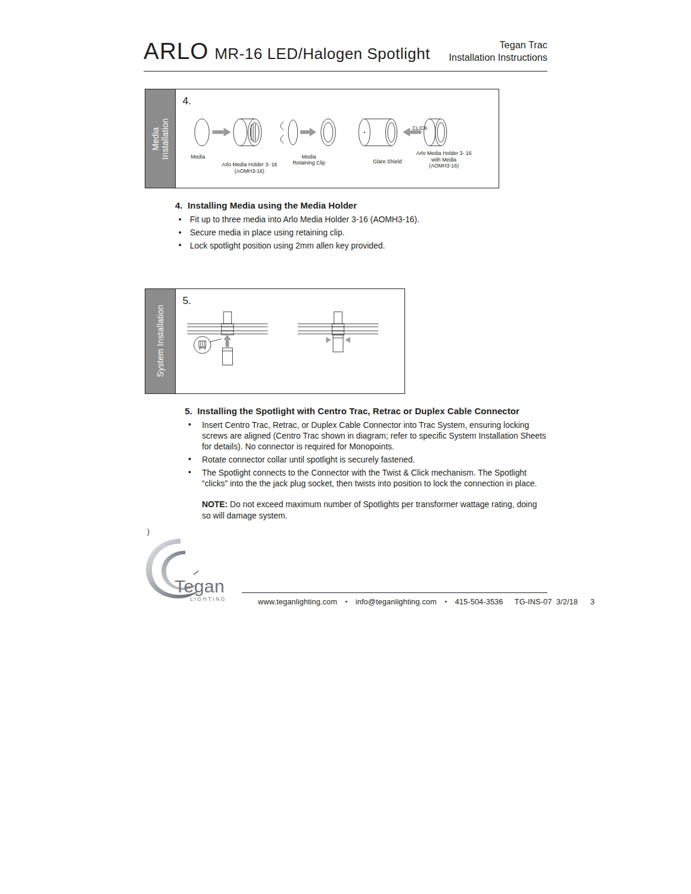ARLO MR-16 LED/Halogen Spotlight
Tegan Trac
Installation Instructions
Media
Installation
4.
Media
Arlo Media Holder 3- 16
(AOMH3-16)
Media
Retaining Clip
Glare Shield
Arlo Media Holder 3- 16
with Media
(AOMH3-16)
CLICK
4. Installing Media using the Media Holder
Fit up to three media into Arlo Media Holder 3-16 (AOMH3-16).
Secure media in place using retaining clip.
Lock spotlight position using 2mm allen key provided.
System Installation
5.
5. Installing the Spotlight with Centro Trac, Retrac or Duplex Cable Connector
Insert Centro Trac, Retrac, or Duplex Cable Connector into Trac System, ensuring locking screws are aligned (Centro Trac shown in diagram; refer to specific System Installation Sheets for details). No connector is required for Monopoints.
Rotate connector collar until spotlight is securely fastened.
The Spotlight connects to the Connector with the Twist & Click mechanism. The Spotlight “clicks” into the the jack plug socket, then twists into position to lock the connection in place.
NOTE: Do not exceed maximum number of Spotlights per transformer wattage rating, doing so will damage system.
)
Tegan LIGHTING
www.teganlighting.com•info@teganlighting.com•415-504-3536 TG-INS-07 3/2/183